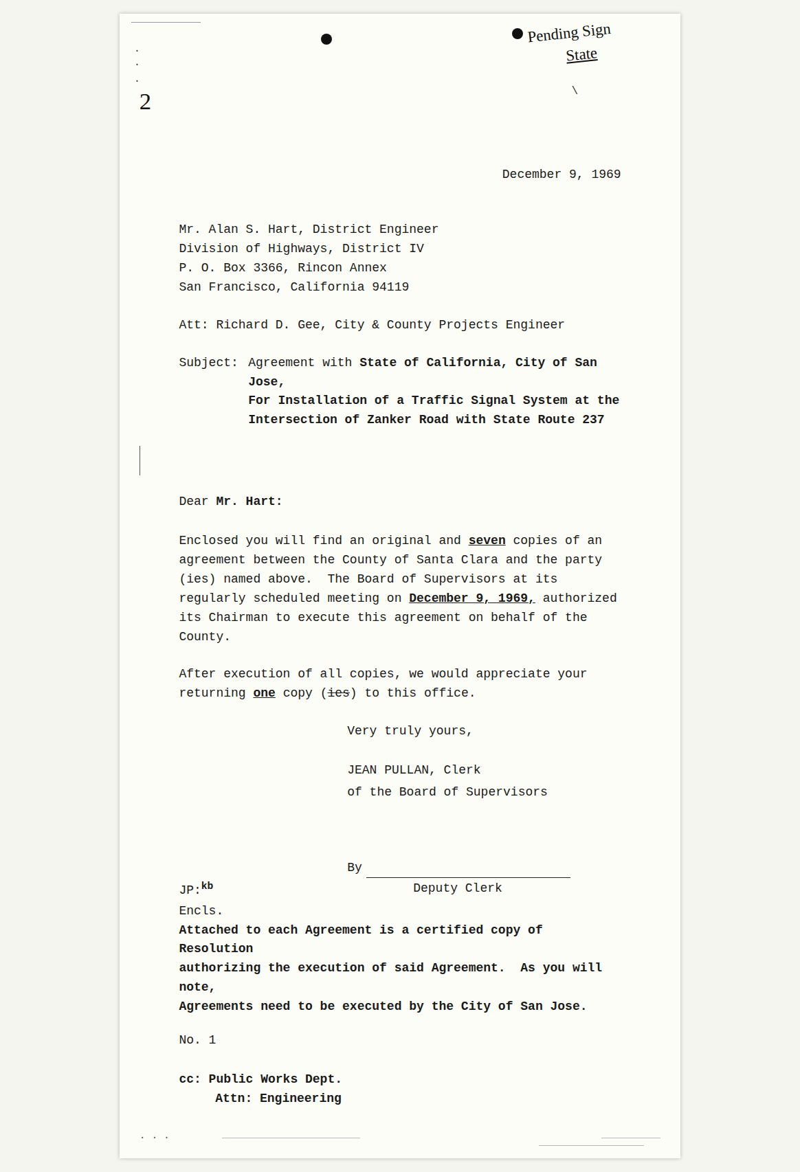.
.
.
Pending SignState
2
\
December 9, 1969
Mr. Alan S. Hart, District Engineer
Division of Highways, District IV
P. O. Box 3366, Rincon Annex
San Francisco, California 94119
Att: Richard D. Gee, City & County Projects Engineer
Subject:
Agreement with State of California, City of San Jose,
For Installation of a Traffic Signal System at the
Intersection of Zanker Road with State Route 237
Dear Mr. Hart:
Enclosed you will find an original and seven copies of an agreement between the County of Santa Clara and the party (ies) named above. The Board of Supervisors at its regularly scheduled meeting on December 9, 1969, authorized its Chairman to execute this agreement on behalf of the County.
After execution of all copies, we would appreciate your returning one copy (ies) to this office.
Very truly yours,
JEAN PULLAN, Clerk
of the Board of Supervisors
By
Deputy Clerk
JP:kb
Encls.
Attached to each Agreement is a certified copy of Resolution
authorizing the execution of said Agreement. As you will note,
Agreements need to be executed by the City of San Jose.
No. 1
cc: Public Works Dept.
Attn: Engineering
. . .